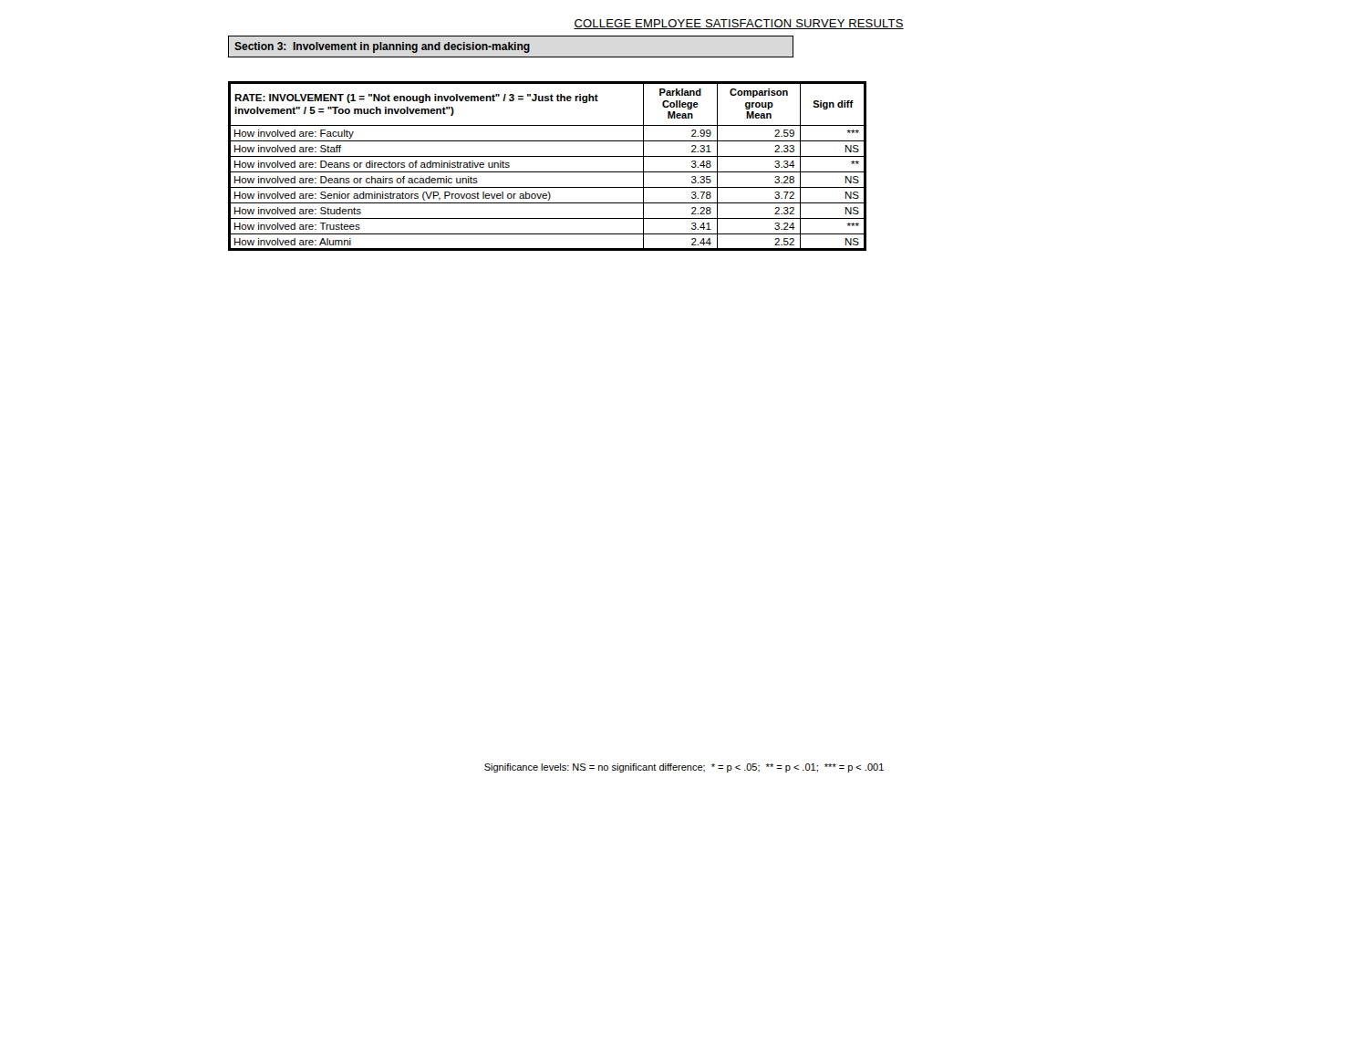COLLEGE EMPLOYEE SATISFACTION SURVEY RESULTS
Section 3: Involvement in planning and decision-making
| RATE: INVOLVEMENT (1 = "Not enough involvement" / 3 = "Just the right involvement" / 5 = "Too much involvement") | Parkland College Mean | Comparison group Mean | Sign diff |
| --- | --- | --- | --- |
| How involved are: Faculty | 2.99 | 2.59 | *** |
| How involved are: Staff | 2.31 | 2.33 | NS |
| How involved are: Deans or directors of administrative units | 3.48 | 3.34 | ** |
| How involved are: Deans or chairs of academic units | 3.35 | 3.28 | NS |
| How involved are: Senior administrators (VP, Provost level or above) | 3.78 | 3.72 | NS |
| How involved are: Students | 2.28 | 2.32 | NS |
| How involved are: Trustees | 3.41 | 3.24 | *** |
| How involved are: Alumni | 2.44 | 2.52 | NS |
Significance levels: NS = no significant difference; * = p < .05; ** = p < .01; *** = p < .001